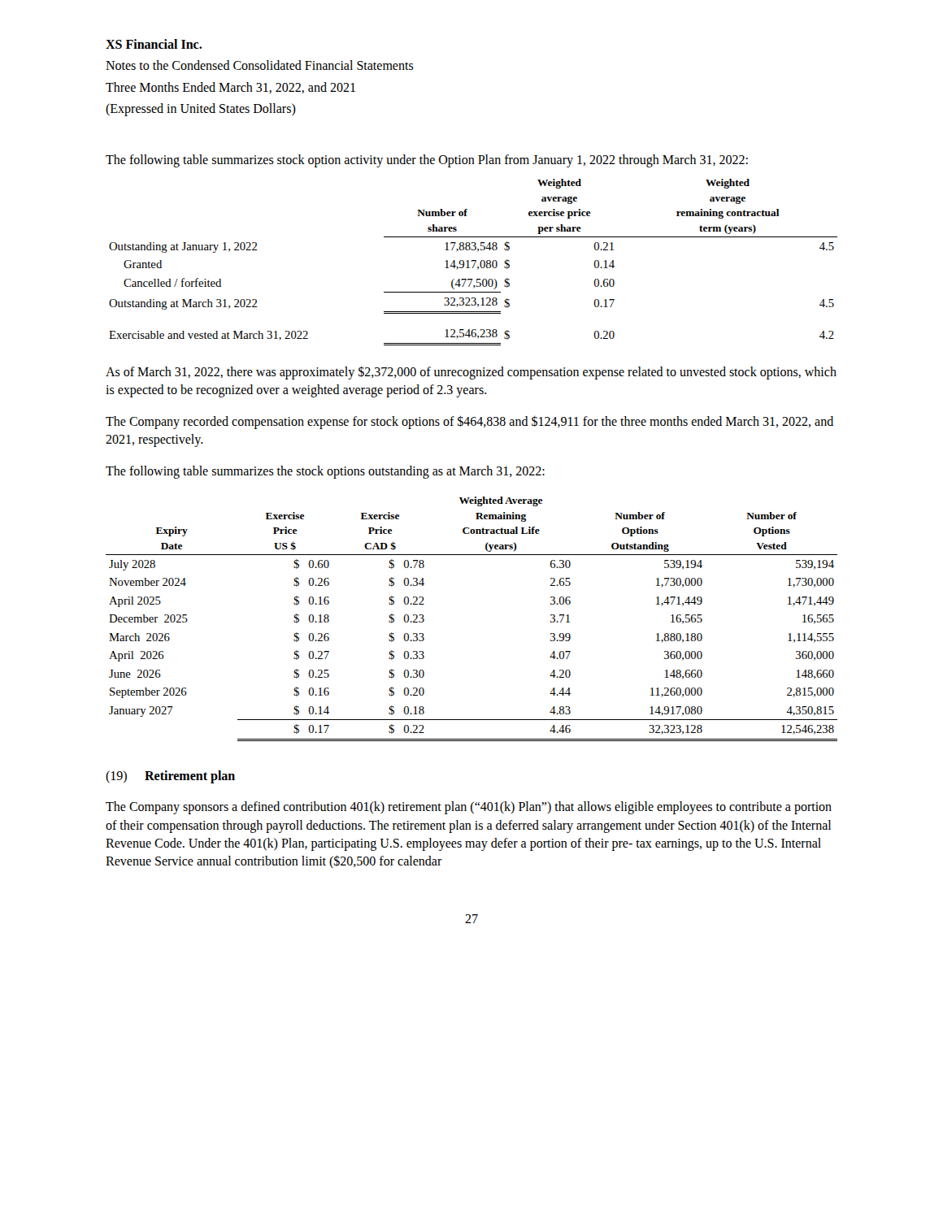XS Financial Inc.
Notes to the Condensed Consolidated Financial Statements
Three Months Ended March 31, 2022, and 2021
(Expressed in United States Dollars)
The following table summarizes stock option activity under the Option Plan from January 1, 2022 through March 31, 2022:
| | | Weighted average | Weighted average |
| --- | --- | --- | --- |
| | Number of | exercise price | remaining contractual |
| | shares | per share | term (years) |
| Outstanding at January 1, 2022 | 17,883,548 | $ | 0.21 | 4.5 |
| Granted | 14,917,080 | $ | 0.14 | |
| Cancelled / forfeited | (477,500) | $ | 0.60 | |
| Outstanding at March 31, 2022 | 32,323,128 | $ | 0.17 | 4.5 |
| Exercisable and vested at March 31, 2022 | 12,546,238 | $ | 0.20 | 4.2 |
As of March 31, 2022, there was approximately $2,372,000 of unrecognized compensation expense related to unvested stock options, which is expected to be recognized over a weighted average period of 2.3 years.
The Company recorded compensation expense for stock options of $464,838 and $124,911 for the three months ended March 31, 2022, and 2021, respectively.
The following table summarizes the stock options outstanding as at March 31, 2022:
| | | | Weighted Average | | |
| --- | --- | --- | --- | --- | --- |
| | Exercise | Exercise | Remaining | Number of | Number of |
| Expiry | Price | Price | Contractual Life | Options | Options |
| Date | US $ | CAD $ | (years) | Outstanding | Vested |
| July 2028 | $ 0.60 | $ 0.78 | 6.30 | 539,194 | 539,194 |
| November 2024 | $ 0.26 | $ 0.34 | 2.65 | 1,730,000 | 1,730,000 |
| April 2025 | $ 0.16 | $ 0.22 | 3.06 | 1,471,449 | 1,471,449 |
| December 2025 | $ 0.18 | $ 0.23 | 3.71 | 16,565 | 16,565 |
| March 2026 | $ 0.26 | $ 0.33 | 3.99 | 1,880,180 | 1,114,555 |
| April 2026 | $ 0.27 | $ 0.33 | 4.07 | 360,000 | 360,000 |
| June 2026 | $ 0.25 | $ 0.30 | 4.20 | 148,660 | 148,660 |
| September 2026 | $ 0.16 | $ 0.20 | 4.44 | 11,260,000 | 2,815,000 |
| January 2027 | $ 0.14 | $ 0.18 | 4.83 | 14,917,080 | 4,350,815 |
| | $ 0.17 | $ 0.22 | 4.46 | 32,323,128 | 12,546,238 |
(19) Retirement plan
The Company sponsors a defined contribution 401(k) retirement plan (“401(k) Plan”) that allows eligible employees to contribute a portion of their compensation through payroll deductions. The retirement plan is a deferred salary arrangement under Section 401(k) of the Internal Revenue Code. Under the 401(k) Plan, participating U.S. employees may defer a portion of their pre- tax earnings, up to the U.S. Internal Revenue Service annual contribution limit ($20,500 for calendar
27